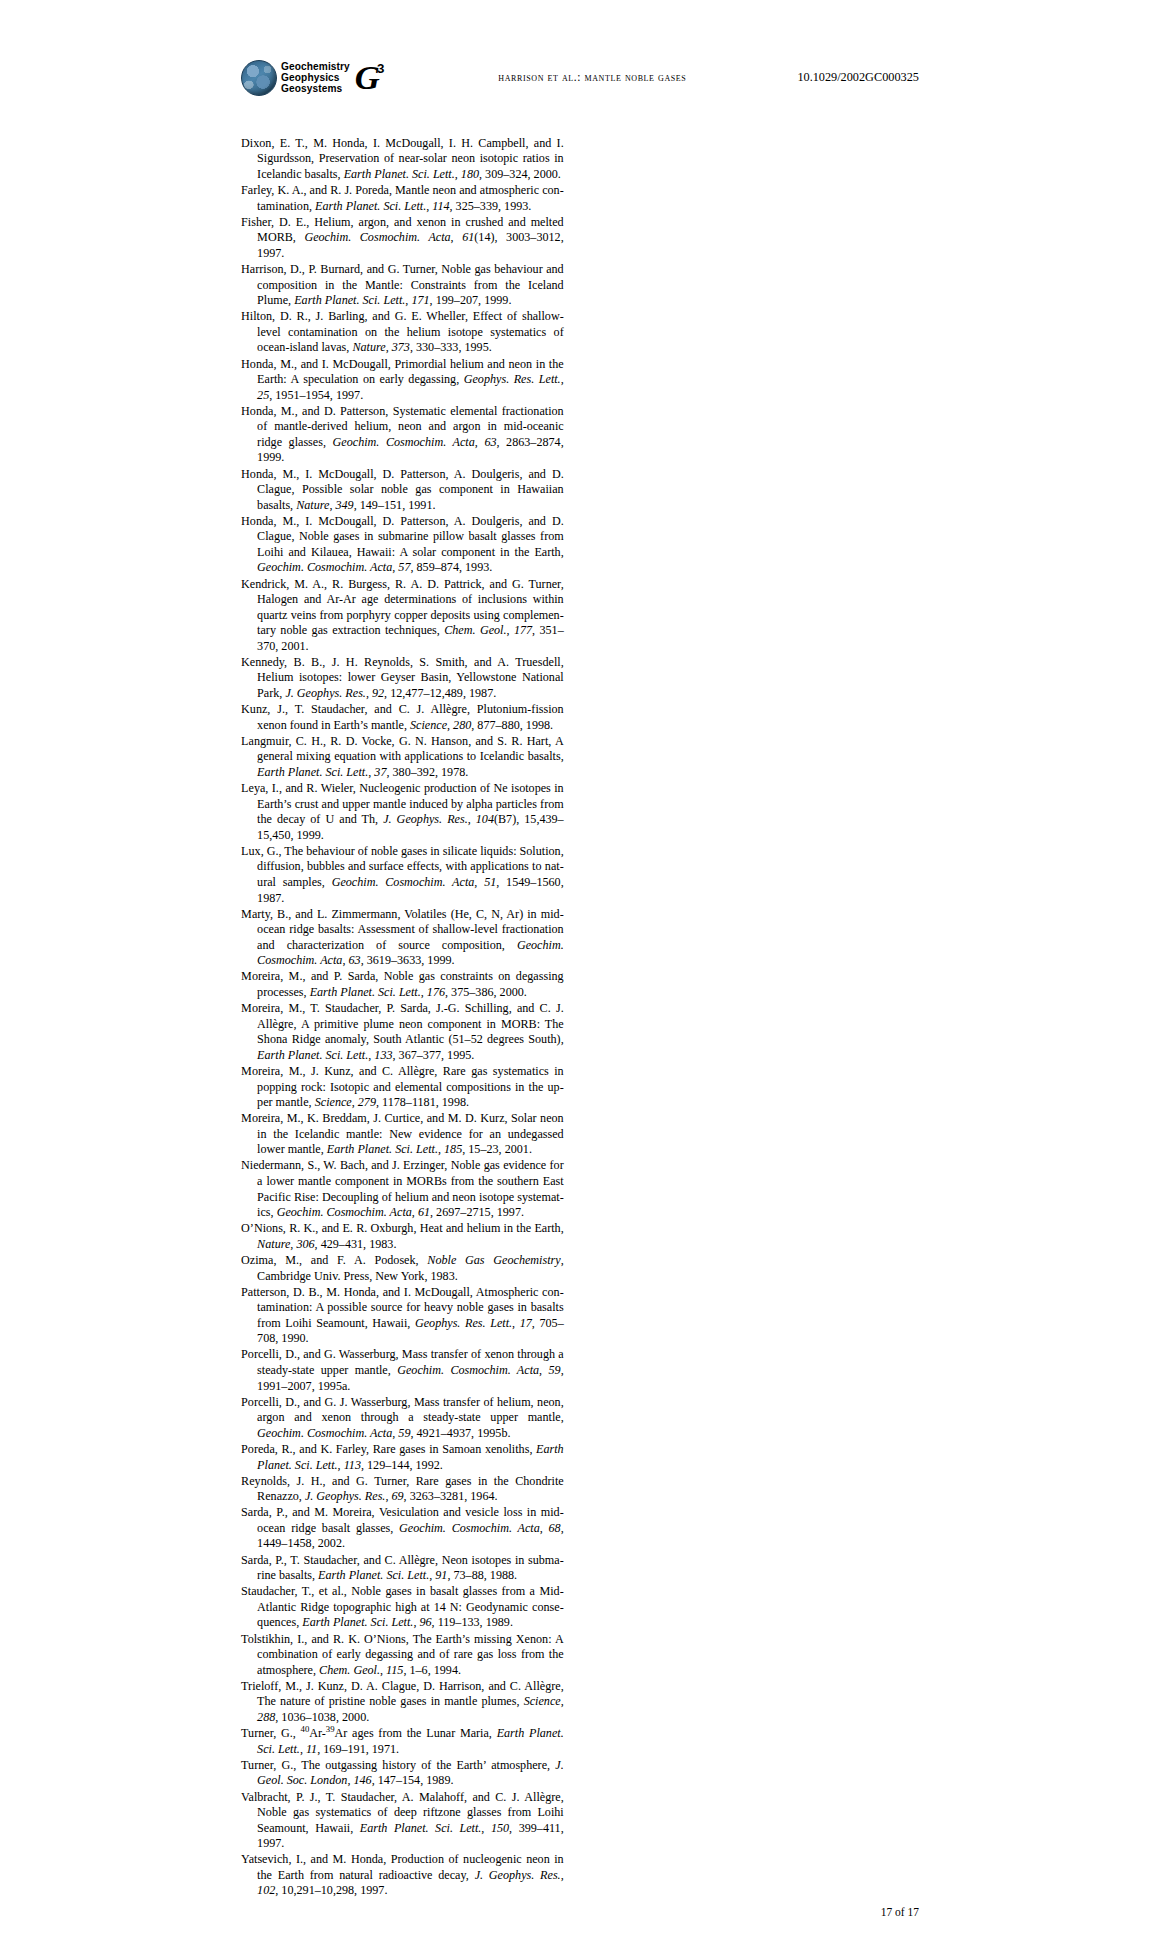Geochemistry
Geophysics
Geosystems
G 3
harrison et al.: mantle noble gases
10.1029/2002GC000325
Dixon, E. T., M. Honda, I. McDougall, I. H. Campbell, and I. Sigurdsson, Preservation of near-solar neon isotopic ratios in Icelandic basalts, Earth Planet. Sci. Lett., 180, 309–324, 2000.
Farley, K. A., and R. J. Poreda, Mantle neon and atmospheric contamination, Earth Planet. Sci. Lett., 114, 325–339, 1993.
Fisher, D. E., Helium, argon, and xenon in crushed and melted MORB, Geochim. Cosmochim. Acta, 61(14), 3003–3012, 1997.
Harrison, D., P. Burnard, and G. Turner, Noble gas behaviour and composition in the Mantle: Constraints from the Iceland Plume, Earth Planet. Sci. Lett., 171, 199–207, 1999.
Hilton, D. R., J. Barling, and G. E. Wheller, Effect of shallow-level contamination on the helium isotope systematics of ocean-island lavas, Nature, 373, 330–333, 1995.
Honda, M., and I. McDougall, Primordial helium and neon in the Earth: A speculation on early degassing, Geophys. Res. Lett., 25, 1951–1954, 1997.
Honda, M., and D. Patterson, Systematic elemental fractionation of mantle-derived helium, neon and argon in mid-oceanic ridge glasses, Geochim. Cosmochim. Acta, 63, 2863–2874, 1999.
Honda, M., I. McDougall, D. Patterson, A. Doulgeris, and D. Clague, Possible solar noble gas component in Hawaiian basalts, Nature, 349, 149–151, 1991.
Honda, M., I. McDougall, D. Patterson, A. Doulgeris, and D. Clague, Noble gases in submarine pillow basalt glasses from Loihi and Kilauea, Hawaii: A solar component in the Earth, Geochim. Cosmochim. Acta, 57, 859–874, 1993.
Kendrick, M. A., R. Burgess, R. A. D. Pattrick, and G. Turner, Halogen and Ar-Ar age determinations of inclusions within quartz veins from porphyry copper deposits using complementary noble gas extraction techniques, Chem. Geol., 177, 351–370, 2001.
Kennedy, B. B., J. H. Reynolds, S. Smith, and A. Truesdell, Helium isotopes: lower Geyser Basin, Yellowstone National Park, J. Geophys. Res., 92, 12,477–12,489, 1987.
Kunz, J., T. Staudacher, and C. J. Allègre, Plutonium-fission xenon found in Earth’s mantle, Science, 280, 877–880, 1998.
Langmuir, C. H., R. D. Vocke, G. N. Hanson, and S. R. Hart, A general mixing equation with applications to Icelandic basalts, Earth Planet. Sci. Lett., 37, 380–392, 1978.
Leya, I., and R. Wieler, Nucleogenic production of Ne isotopes in Earth’s crust and upper mantle induced by alpha particles from the decay of U and Th, J. Geophys. Res., 104(B7), 15,439–15,450, 1999.
Lux, G., The behaviour of noble gases in silicate liquids: Solution, diffusion, bubbles and surface effects, with applications to natural samples, Geochim. Cosmochim. Acta, 51, 1549–1560, 1987.
Marty, B., and L. Zimmermann, Volatiles (He, C, N, Ar) in mid-ocean ridge basalts: Assessment of shallow-level fractionation and characterization of source composition, Geochim. Cosmochim. Acta, 63, 3619–3633, 1999.
Moreira, M., and P. Sarda, Noble gas constraints on degassing processes, Earth Planet. Sci. Lett., 176, 375–386, 2000.
Moreira, M., T. Staudacher, P. Sarda, J.-G. Schilling, and C. J. Allègre, A primitive plume neon component in MORB: The Shona Ridge anomaly, South Atlantic (51–52 degrees South), Earth Planet. Sci. Lett., 133, 367–377, 1995.
Moreira, M., J. Kunz, and C. Allègre, Rare gas systematics in popping rock: Isotopic and elemental compositions in the upper mantle, Science, 279, 1178–1181, 1998.
Moreira, M., K. Breddam, J. Curtice, and M. D. Kurz, Solar neon in the Icelandic mantle: New evidence for an undegassed lower mantle, Earth Planet. Sci. Lett., 185, 15–23, 2001.
Niedermann, S., W. Bach, and J. Erzinger, Noble gas evidence for a lower mantle component in MORBs from the southern East Pacific Rise: Decoupling of helium and neon isotope systematics, Geochim. Cosmochim. Acta, 61, 2697–2715, 1997.
O’Nions, R. K., and E. R. Oxburgh, Heat and helium in the Earth, Nature, 306, 429–431, 1983.
Ozima, M., and F. A. Podosek, Noble Gas Geochemistry, Cambridge Univ. Press, New York, 1983.
Patterson, D. B., M. Honda, and I. McDougall, Atmospheric contamination: A possible source for heavy noble gases in basalts from Loihi Seamount, Hawaii, Geophys. Res. Lett., 17, 705–708, 1990.
Porcelli, D., and G. Wasserburg, Mass transfer of xenon through a steady-state upper mantle, Geochim. Cosmochim. Acta, 59, 1991–2007, 1995a.
Porcelli, D., and G. J. Wasserburg, Mass transfer of helium, neon, argon and xenon through a steady-state upper mantle, Geochim. Cosmochim. Acta, 59, 4921–4937, 1995b.
Poreda, R., and K. Farley, Rare gases in Samoan xenoliths, Earth Planet. Sci. Lett., 113, 129–144, 1992.
Reynolds, J. H., and G. Turner, Rare gases in the Chondrite Renazzo, J. Geophys. Res., 69, 3263–3281, 1964.
Sarda, P., and M. Moreira, Vesiculation and vesicle loss in mid-ocean ridge basalt glasses, Geochim. Cosmochim. Acta, 68, 1449–1458, 2002.
Sarda, P., T. Staudacher, and C. Allègre, Neon isotopes in submarine basalts, Earth Planet. Sci. Lett., 91, 73–88, 1988.
Staudacher, T., et al., Noble gases in basalt glasses from a Mid-Atlantic Ridge topographic high at 14 N: Geodynamic consequences, Earth Planet. Sci. Lett., 96, 119–133, 1989.
Tolstikhin, I., and R. K. O’Nions, The Earth’s missing Xenon: A combination of early degassing and of rare gas loss from the atmosphere, Chem. Geol., 115, 1–6, 1994.
Trieloff, M., J. Kunz, D. A. Clague, D. Harrison, and C. Allègre, The nature of pristine noble gases in mantle plumes, Science, 288, 1036–1038, 2000.
Turner, G., 40Ar-39Ar ages from the Lunar Maria, Earth Planet. Sci. Lett., 11, 169–191, 1971.
Turner, G., The outgassing history of the Earth’ atmosphere, J. Geol. Soc. London, 146, 147–154, 1989.
Valbracht, P. J., T. Staudacher, A. Malahoff, and C. J. Allègre, Noble gas systematics of deep riftzone glasses from Loihi Seamount, Hawaii, Earth Planet. Sci. Lett., 150, 399–411, 1997.
Yatsevich, I., and M. Honda, Production of nucleogenic neon in the Earth from natural radioactive decay, J. Geophys. Res., 102, 10,291–10,298, 1997.
17 of 17